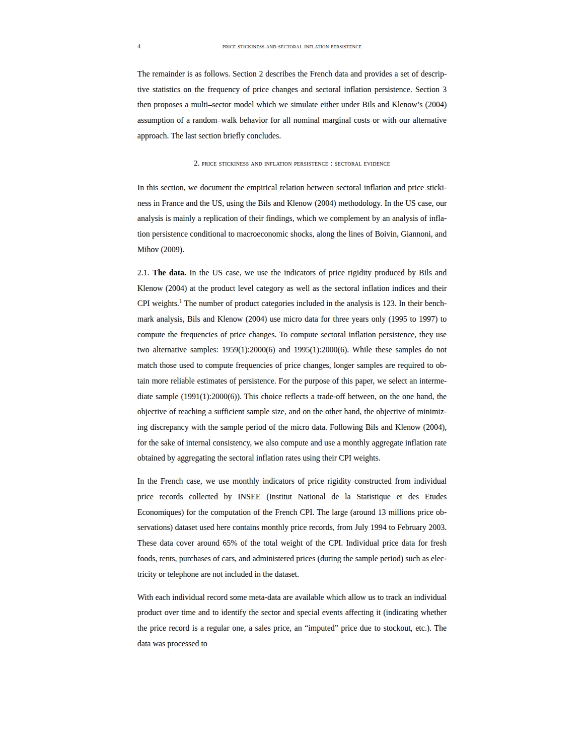4 Price stickiness and sectoral inflation persistence
The remainder is as follows. Section 2 describes the French data and provides a set of descriptive statistics on the frequency of price changes and sectoral inflation persistence. Section 3 then proposes a multi–sector model which we simulate either under Bils and Klenow’s (2004) assumption of a random–walk behavior for all nominal marginal costs or with our alternative approach. The last section briefly concludes.
2. Price stickiness and inflation persistence : Sectoral evidence
In this section, we document the empirical relation between sectoral inflation and price stickiness in France and the US, using the Bils and Klenow (2004) methodology. In the US case, our analysis is mainly a replication of their findings, which we complement by an analysis of inflation persistence conditional to macroeconomic shocks, along the lines of Boivin, Giannoni, and Mihov (2009).
2.1. The data. In the US case, we use the indicators of price rigidity produced by Bils and Klenow (2004) at the product level category as well as the sectoral inflation indices and their CPI weights.1 The number of product categories included in the analysis is 123. In their benchmark analysis, Bils and Klenow (2004) use micro data for three years only (1995 to 1997) to compute the frequencies of price changes. To compute sectoral inflation persistence, they use two alternative samples: 1959(1):2000(6) and 1995(1):2000(6). While these samples do not match those used to compute frequencies of price changes, longer samples are required to obtain more reliable estimates of persistence. For the purpose of this paper, we select an intermediate sample (1991(1):2000(6)). This choice reflects a trade-off between, on the one hand, the objective of reaching a sufficient sample size, and on the other hand, the objective of minimizing discrepancy with the sample period of the micro data. Following Bils and Klenow (2004), for the sake of internal consistency, we also compute and use a monthly aggregate inflation rate obtained by aggregating the sectoral inflation rates using their CPI weights.
In the French case, we use monthly indicators of price rigidity constructed from individual price records collected by INSEE (Institut National de la Statistique et des Etudes Economiques) for the computation of the French CPI. The large (around 13 millions price observations) dataset used here contains monthly price records, from July 1994 to February 2003. These data cover around 65% of the total weight of the CPI. Individual price data for fresh foods, rents, purchases of cars, and administered prices (during the sample period) such as electricity or telephone are not included in the dataset.
With each individual record some meta-data are available which allow us to track an individual product over time and to identify the sector and special events affecting it (indicating whether the price record is a regular one, a sales price, an “imputed” price due to stockout, etc.). The data was processed to